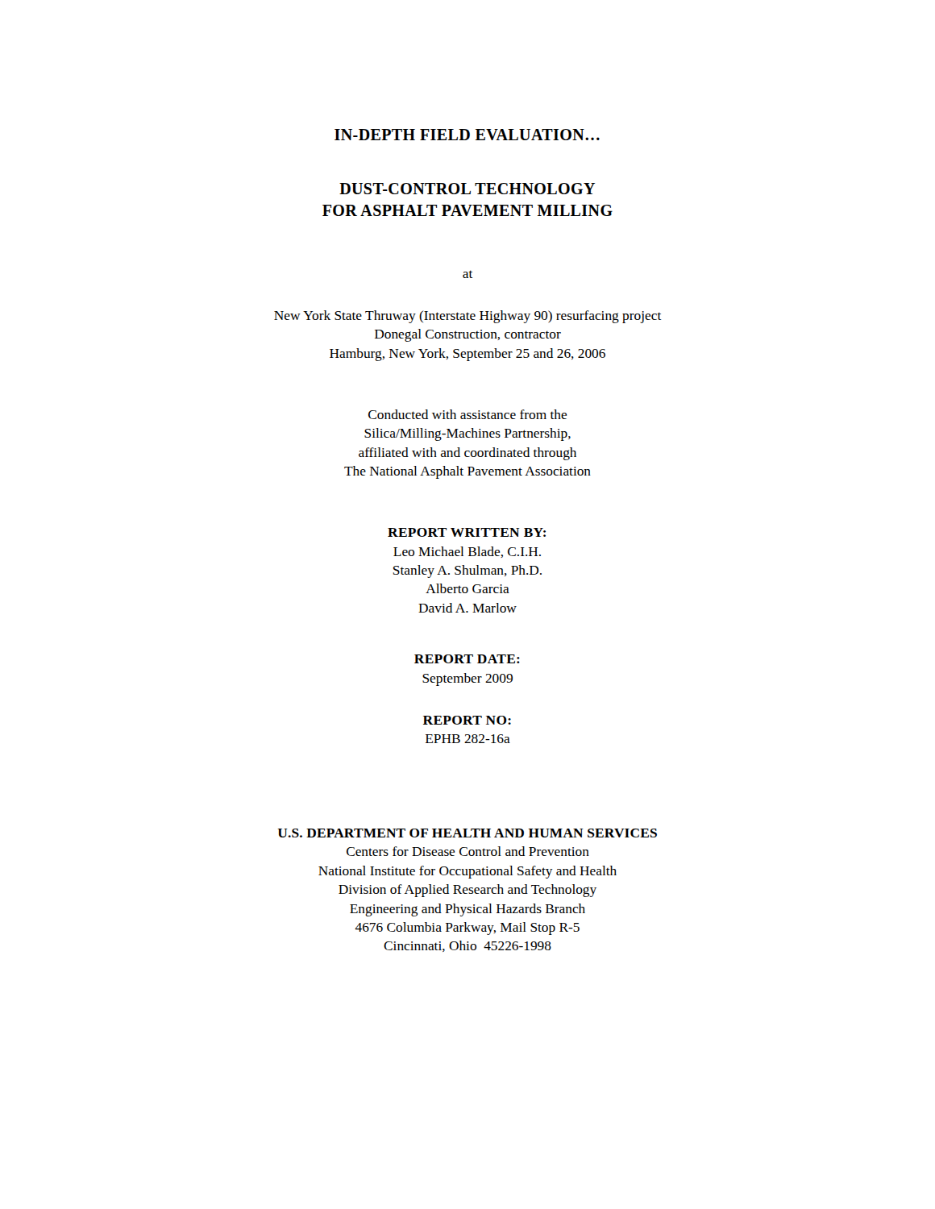IN-DEPTH FIELD EVALUATION…
DUST-CONTROL TECHNOLOGY
FOR ASPHALT PAVEMENT MILLING
at
New York State Thruway (Interstate Highway 90) resurfacing project
Donegal Construction, contractor
Hamburg, New York, September 25 and 26, 2006
Conducted with assistance from the
Silica/Milling-Machines Partnership,
affiliated with and coordinated through
The National Asphalt Pavement Association
REPORT WRITTEN BY:
Leo Michael Blade, C.I.H.
Stanley A. Shulman, Ph.D.
Alberto Garcia
David A. Marlow
REPORT DATE:
September 2009
REPORT NO:
EPHB 282-16a
U.S. DEPARTMENT OF HEALTH AND HUMAN SERVICES
Centers for Disease Control and Prevention
National Institute for Occupational Safety and Health
Division of Applied Research and Technology
Engineering and Physical Hazards Branch
4676 Columbia Parkway, Mail Stop R-5
Cincinnati, Ohio 45226-1998